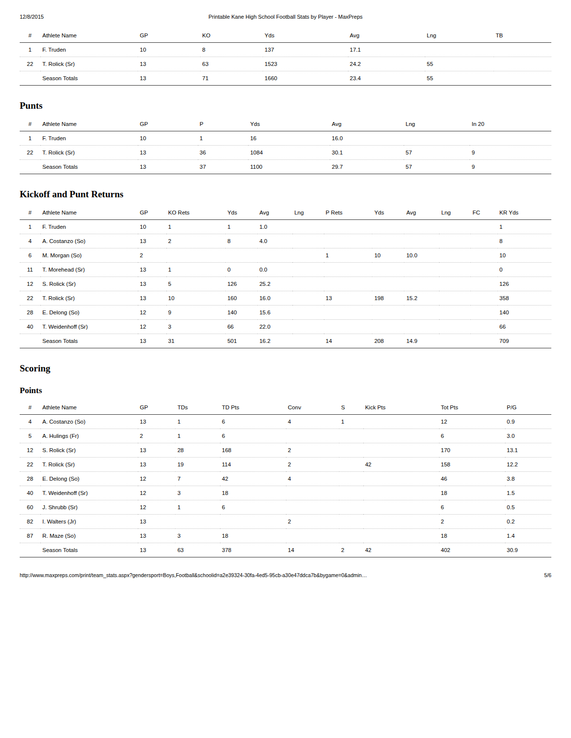12/8/2015
Printable Kane High School Football Stats by Player - MaxPreps
| # | Athlete Name | GP | KO | Yds | Avg | Lng | TB |
| --- | --- | --- | --- | --- | --- | --- | --- |
| 1 | F. Truden | 10 | 8 | 137 | 17.1 | | |
| 22 | T. Rolick (Sr) | 13 | 63 | 1523 | 24.2 | 55 | |
| | Season Totals | 13 | 71 | 1660 | 23.4 | 55 | |
Punts
| # | Athlete Name | GP | P | Yds | Avg | Lng | In 20 |
| --- | --- | --- | --- | --- | --- | --- | --- |
| 1 | F. Truden | 10 | 1 | 16 | 16.0 | | |
| 22 | T. Rolick (Sr) | 13 | 36 | 1084 | 30.1 | 57 | 9 |
| | Season Totals | 13 | 37 | 1100 | 29.7 | 57 | 9 |
Kickoff and Punt Returns
| # | Athlete Name | GP | KO Rets | Yds | Avg | Lng | P Rets | Yds | Avg | Lng | FC | KR Yds |
| --- | --- | --- | --- | --- | --- | --- | --- | --- | --- | --- | --- | --- |
| 1 | F. Truden | 10 | 1 | 1 | 1.0 | | | | | | | 1 |
| 4 | A. Costanzo (So) | 13 | 2 | 8 | 4.0 | | | | | | | 8 |
| 6 | M. Morgan (So) | 2 | | | | | 1 | 10 | 10.0 | | | 10 |
| 11 | T. Morehead (Sr) | 13 | 1 | 0 | 0.0 | | | | | | | 0 |
| 12 | S. Rolick (Sr) | 13 | 5 | 126 | 25.2 | | | | | | | 126 |
| 22 | T. Rolick (Sr) | 13 | 10 | 160 | 16.0 | | 13 | 198 | 15.2 | | | 358 |
| 28 | E. Delong (So) | 12 | 9 | 140 | 15.6 | | | | | | | 140 |
| 40 | T. Weidenhoff (Sr) | 12 | 3 | 66 | 22.0 | | | | | | | 66 |
| | Season Totals | 13 | 31 | 501 | 16.2 | | 14 | 208 | 14.9 | | | 709 |
Scoring
Points
| # | Athlete Name | GP | TDs | TD Pts | Conv | S | Kick Pts | Tot Pts | P/G |
| --- | --- | --- | --- | --- | --- | --- | --- | --- | --- |
| 4 | A. Costanzo (So) | 13 | 1 | 6 | 4 | 1 | | 12 | 0.9 |
| 5 | A. Hulings (Fr) | 2 | 1 | 6 | | | | 6 | 3.0 |
| 12 | S. Rolick (Sr) | 13 | 28 | 168 | 2 | | | 170 | 13.1 |
| 22 | T. Rolick (Sr) | 13 | 19 | 114 | 2 | | 42 | 158 | 12.2 |
| 28 | E. Delong (So) | 12 | 7 | 42 | 4 | | | 46 | 3.8 |
| 40 | T. Weidenhoff (Sr) | 12 | 3 | 18 | | | | 18 | 1.5 |
| 60 | J. Shrubb (Sr) | 12 | 1 | 6 | | | | 6 | 0.5 |
| 82 | I. Walters (Jr) | 13 | | | 2 | | | 2 | 0.2 |
| 87 | R. Maze (So) | 13 | 3 | 18 | | | | 18 | 1.4 |
| | Season Totals | 13 | 63 | 378 | 14 | 2 | 42 | 402 | 30.9 |
http://www.maxpreps.com/print/team_stats.aspx?gendersport=Boys,Football&schoolid=a2e39324-30fa-4ed5-95cb-a30e47ddca7b&bygame=0&admin…
5/6